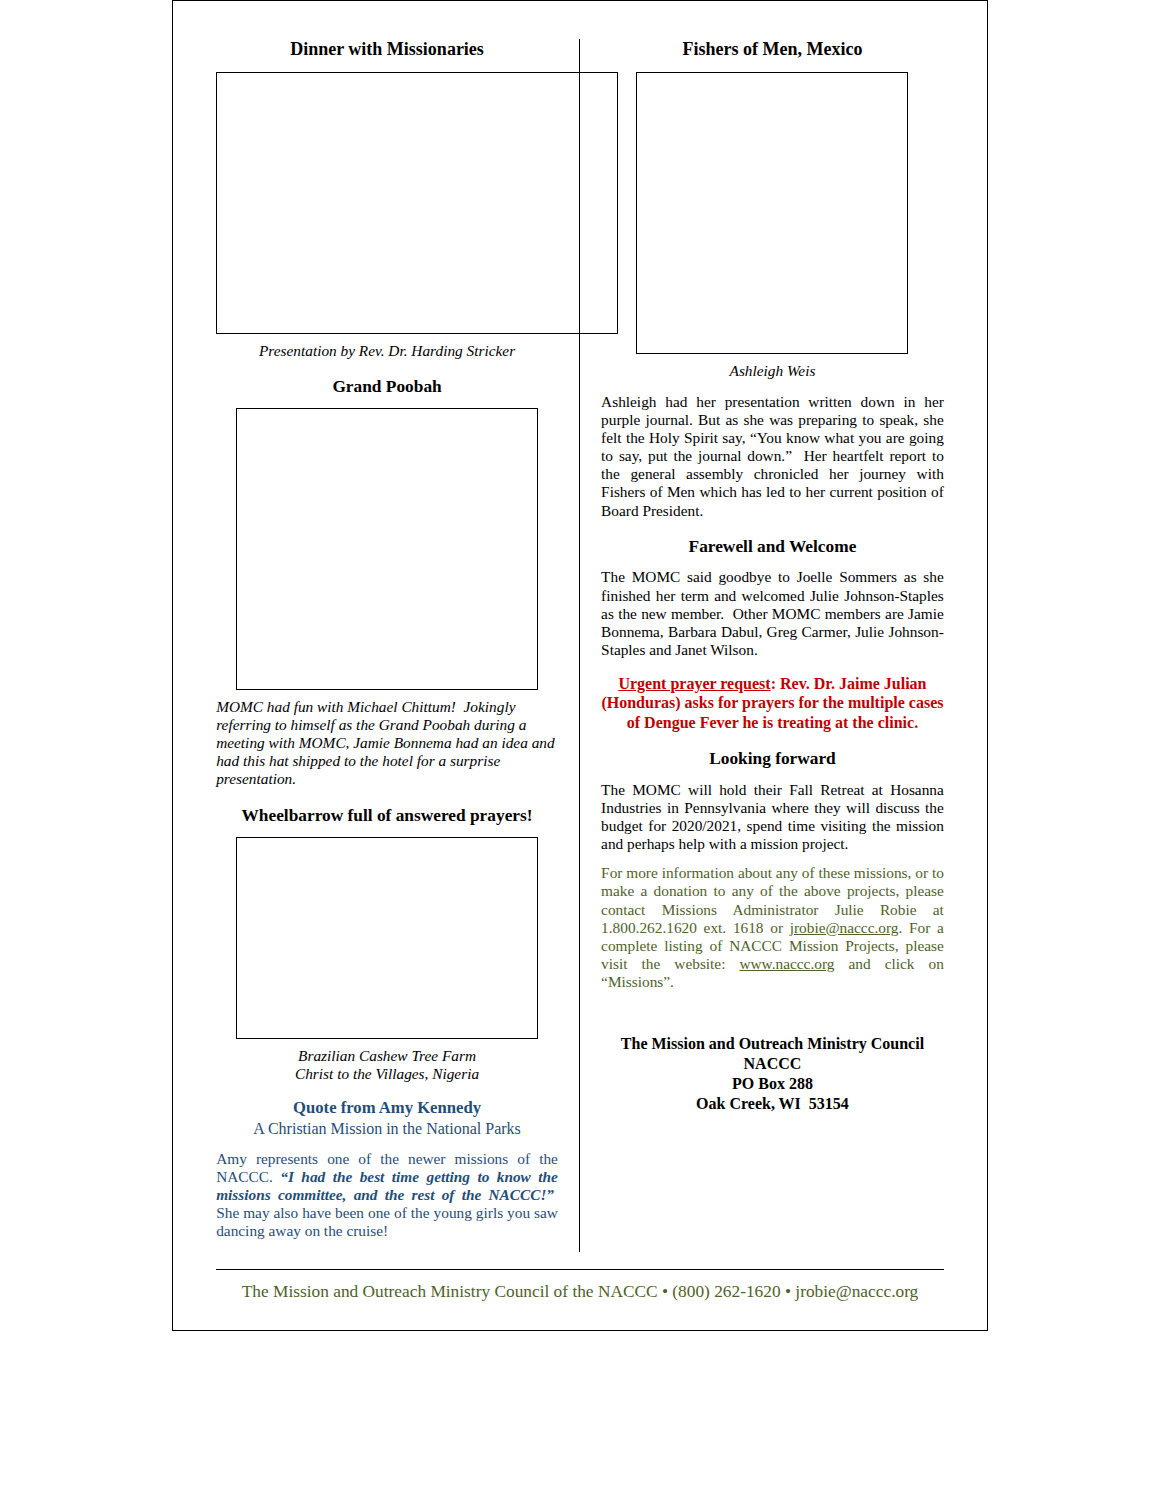Dinner with Missionaries
Presentation by Rev. Dr. Harding Stricker
Grand Poobah
MOMC had fun with Michael Chittum! Jokingly referring to himself as the Grand Poobah during a meeting with MOMC, Jamie Bonnema had an idea and had this hat shipped to the hotel for a surprise presentation.
Wheelbarrow full of answered prayers!
Brazilian Cashew Tree Farm
Christ to the Villages, Nigeria
Quote from Amy Kennedy
A Christian Mission in the National Parks
Amy represents one of the newer missions of the NACCC. “I had the best time getting to know the missions committee, and the rest of the NACCC!” She may also have been one of the young girls you saw dancing away on the cruise!
Fishers of Men, Mexico
Ashleigh Weis
Ashleigh had her presentation written down in her purple journal. But as she was preparing to speak, she felt the Holy Spirit say, “You know what you are going to say, put the journal down.” Her heartfelt report to the general assembly chronicled her journey with Fishers of Men which has led to her current position of Board President.
Farewell and Welcome
The MOMC said goodbye to Joelle Sommers as she finished her term and welcomed Julie Johnson-Staples as the new member. Other MOMC members are Jamie Bonnema, Barbara Dabul, Greg Carmer, Julie Johnson-Staples and Janet Wilson.
Urgent prayer request: Rev. Dr. Jaime Julian (Honduras) asks for prayers for the multiple cases of Dengue Fever he is treating at the clinic.
Looking forward
The MOMC will hold their Fall Retreat at Hosanna Industries in Pennsylvania where they will discuss the budget for 2020/2021, spend time visiting the mission and perhaps help with a mission project.
For more information about any of these missions, or to make a donation to any of the above projects, please contact Missions Administrator Julie Robie at 1.800.262.1620 ext. 1618 or jrobie@naccc.org. For a complete listing of NACCC Mission Projects, please visit the website: www.naccc.org and click on “Missions”.
The Mission and Outreach Ministry Council NACCC
PO Box 288
Oak Creek, WI 53154
The Mission and Outreach Ministry Council of the NACCC • (800) 262-1620 • jrobie@naccc.org